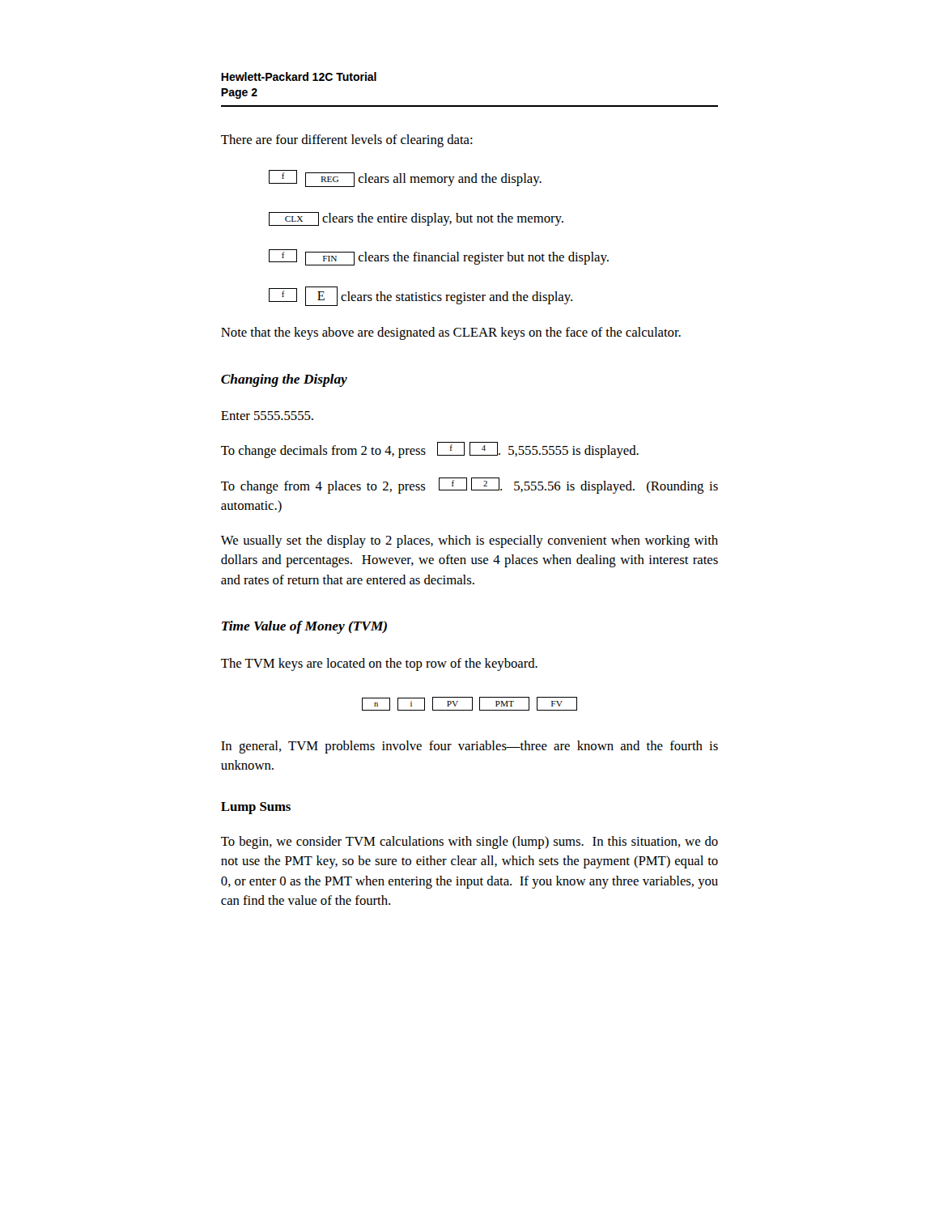Hewlett-Packard 12C Tutorial Page 2
There are four different levels of clearing data:
fREG clears all memory and the display.
CLX clears the entire display, but not the memory.
fFIN clears the financial register but not the display.
fE clears the statistics register and the display.
Note that the keys above are designated as CLEAR keys on the face of the calculator.
Changing the Display
Enter 5555.5555.
To change decimals from 2 to 4, press f 4. 5,555.5555 is displayed.
To change from 4 places to 2, press f 2. 5,555.56 is displayed. (Rounding is automatic.)
We usually set the display to 2 places, which is especially convenient when working with dollars and percentages. However, we often use 4 places when dealing with interest rates and rates of return that are entered as decimals.
Time Value of Money (TVM)
The TVM keys are located on the top row of the keyboard.
niPV PMT FV
In general, TVM problems involve four variables—three are known and the fourth is unknown.
Lump Sums
To begin, we consider TVM calculations with single (lump) sums. In this situation, we do not use the PMT key, so be sure to either clear all, which sets the payment (PMT) equal to 0, or enter 0 as the PMT when entering the input data. If you know any three variables, you can find the value of the fourth.